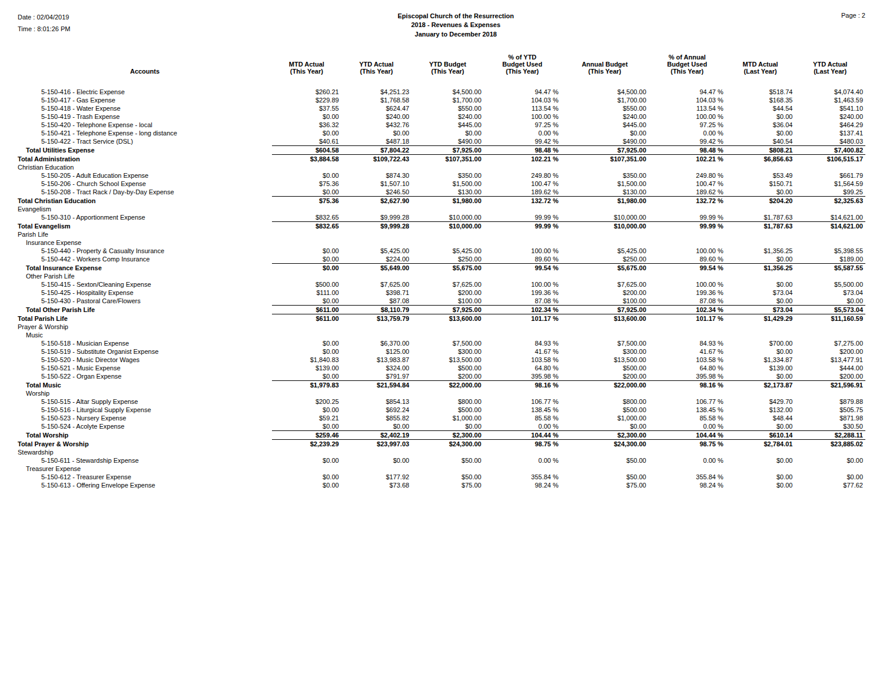Date : 02/04/2019
Time : 8:01:26 PM
Episcopal Church of the Resurrection
2018 - Revenues & Expenses
January to December 2018
Page : 2
| Accounts | MTD Actual (This Year) | YTD Actual (This Year) | YTD Budget (This Year) | % of YTD Budget Used (This Year) | Annual Budget (This Year) | % of Annual Budget Used (This Year) | MTD Actual (Last Year) | YTD Actual (Last Year) |
| --- | --- | --- | --- | --- | --- | --- | --- | --- |
| 5-150-416 - Electric Expense | $260.21 | $4,251.23 | $4,500.00 | 94.47 % | $4,500.00 | 94.47 % | $518.74 | $4,074.40 |
| 5-150-417 - Gas Expense | $229.89 | $1,768.58 | $1,700.00 | 104.03 % | $1,700.00 | 104.03 % | $168.35 | $1,463.59 |
| 5-150-418 - Water Expense | $37.55 | $624.47 | $550.00 | 113.54 % | $550.00 | 113.54 % | $44.54 | $541.10 |
| 5-150-419 - Trash Expense | $0.00 | $240.00 | $240.00 | 100.00 % | $240.00 | 100.00 % | $0.00 | $240.00 |
| 5-150-420 - Telephone Expense - local | $36.32 | $432.76 | $445.00 | 97.25 % | $445.00 | 97.25 % | $36.04 | $464.29 |
| 5-150-421 - Telephone Expense - long distance | $0.00 | $0.00 | $0.00 | 0.00 % | $0.00 | 0.00 % | $0.00 | $137.41 |
| 5-150-422 - Tract Service (DSL) | $40.61 | $487.18 | $490.00 | 99.42 % | $490.00 | 99.42 % | $40.54 | $480.03 |
| Total Utilities Expense | $604.58 | $7,804.22 | $7,925.00 | 98.48 % | $7,925.00 | 98.48 % | $808.21 | $7,400.82 |
| Total Administration | $3,884.58 | $109,722.43 | $107,351.00 | 102.21 % | $107,351.00 | 102.21 % | $6,856.63 | $106,515.17 |
| Christian Education |
| 5-150-205 - Adult Education Expense | $0.00 | $874.30 | $350.00 | 249.80 % | $350.00 | 249.80 % | $53.49 | $661.79 |
| 5-150-206 - Church School Expense | $75.36 | $1,507.10 | $1,500.00 | 100.47 % | $1,500.00 | 100.47 % | $150.71 | $1,564.59 |
| 5-150-208 - Tract Rack / Day-by-Day Expense | $0.00 | $246.50 | $130.00 | 189.62 % | $130.00 | 189.62 % | $0.00 | $99.25 |
| Total Christian Education | $75.36 | $2,627.90 | $1,980.00 | 132.72 % | $1,980.00 | 132.72 % | $204.20 | $2,325.63 |
| Evangelism |
| 5-150-310 - Apportionment Expense | $832.65 | $9,999.28 | $10,000.00 | 99.99 % | $10,000.00 | 99.99 % | $1,787.63 | $14,621.00 |
| Total Evangelism | $832.65 | $9,999.28 | $10,000.00 | 99.99 % | $10,000.00 | 99.99 % | $1,787.63 | $14,621.00 |
| Parish Life |
| Insurance Expense |
| 5-150-440 - Property & Casualty Insurance | $0.00 | $5,425.00 | $5,425.00 | 100.00 % | $5,425.00 | 100.00 % | $1,356.25 | $5,398.55 |
| 5-150-442 - Workers Comp Insurance | $0.00 | $224.00 | $250.00 | 89.60 % | $250.00 | 89.60 % | $0.00 | $189.00 |
| Total Insurance Expense | $0.00 | $5,649.00 | $5,675.00 | 99.54 % | $5,675.00 | 99.54 % | $1,356.25 | $5,587.55 |
| Other Parish Life |
| 5-150-415 - Sexton/Cleaning Expense | $500.00 | $7,625.00 | $7,625.00 | 100.00 % | $7,625.00 | 100.00 % | $0.00 | $5,500.00 |
| 5-150-425 - Hospitality Expense | $111.00 | $398.71 | $200.00 | 199.36 % | $200.00 | 199.36 % | $73.04 | $73.04 |
| 5-150-430 - Pastoral Care/Flowers | $0.00 | $87.08 | $100.00 | 87.08 % | $100.00 | 87.08 % | $0.00 | $0.00 |
| Total Other Parish Life | $611.00 | $8,110.79 | $7,925.00 | 102.34 % | $7,925.00 | 102.34 % | $73.04 | $5,573.04 |
| Total Parish Life | $611.00 | $13,759.79 | $13,600.00 | 101.17 % | $13,600.00 | 101.17 % | $1,429.29 | $11,160.59 |
| Prayer & Worship |
| Music |
| 5-150-518 - Musician Expense | $0.00 | $6,370.00 | $7,500.00 | 84.93 % | $7,500.00 | 84.93 % | $700.00 | $7,275.00 |
| 5-150-519 - Substitute Organist Expense | $0.00 | $125.00 | $300.00 | 41.67 % | $300.00 | 41.67 % | $0.00 | $200.00 |
| 5-150-520 - Music Director Wages | $1,840.83 | $13,983.87 | $13,500.00 | 103.58 % | $13,500.00 | 103.58 % | $1,334.87 | $13,477.91 |
| 5-150-521 - Music Expense | $139.00 | $324.00 | $500.00 | 64.80 % | $500.00 | 64.80 % | $139.00 | $444.00 |
| 5-150-522 - Organ Expense | $0.00 | $791.97 | $200.00 | 395.98 % | $200.00 | 395.98 % | $0.00 | $200.00 |
| Total Music | $1,979.83 | $21,594.84 | $22,000.00 | 98.16 % | $22,000.00 | 98.16 % | $2,173.87 | $21,596.91 |
| Worship |
| 5-150-515 - Altar Supply Expense | $200.25 | $854.13 | $800.00 | 106.77 % | $800.00 | 106.77 % | $429.70 | $879.88 |
| 5-150-516 - Liturgical Supply Expense | $0.00 | $692.24 | $500.00 | 138.45 % | $500.00 | 138.45 % | $132.00 | $505.75 |
| 5-150-523 - Nursery Expense | $59.21 | $855.82 | $1,000.00 | 85.58 % | $1,000.00 | 85.58 % | $48.44 | $871.98 |
| 5-150-524 - Acolyte Expense | $0.00 | $0.00 | $0.00 | 0.00 % | $0.00 | 0.00 % | $0.00 | $30.50 |
| Total Worship | $259.46 | $2,402.19 | $2,300.00 | 104.44 % | $2,300.00 | 104.44 % | $610.14 | $2,288.11 |
| Total Prayer & Worship | $2,239.29 | $23,997.03 | $24,300.00 | 98.75 % | $24,300.00 | 98.75 % | $2,784.01 | $23,885.02 |
| Stewardship |
| 5-150-611 - Stewardship Expense | $0.00 | $0.00 | $50.00 | 0.00 % | $50.00 | 0.00 % | $0.00 | $0.00 |
| Treasurer Expense |
| 5-150-612 - Treasurer Expense | $0.00 | $177.92 | $50.00 | 355.84 % | $50.00 | 355.84 % | $0.00 | $0.00 |
| 5-150-613 - Offering Envelope Expense | $0.00 | $73.68 | $75.00 | 98.24 % | $75.00 | 98.24 % | $0.00 | $77.62 |